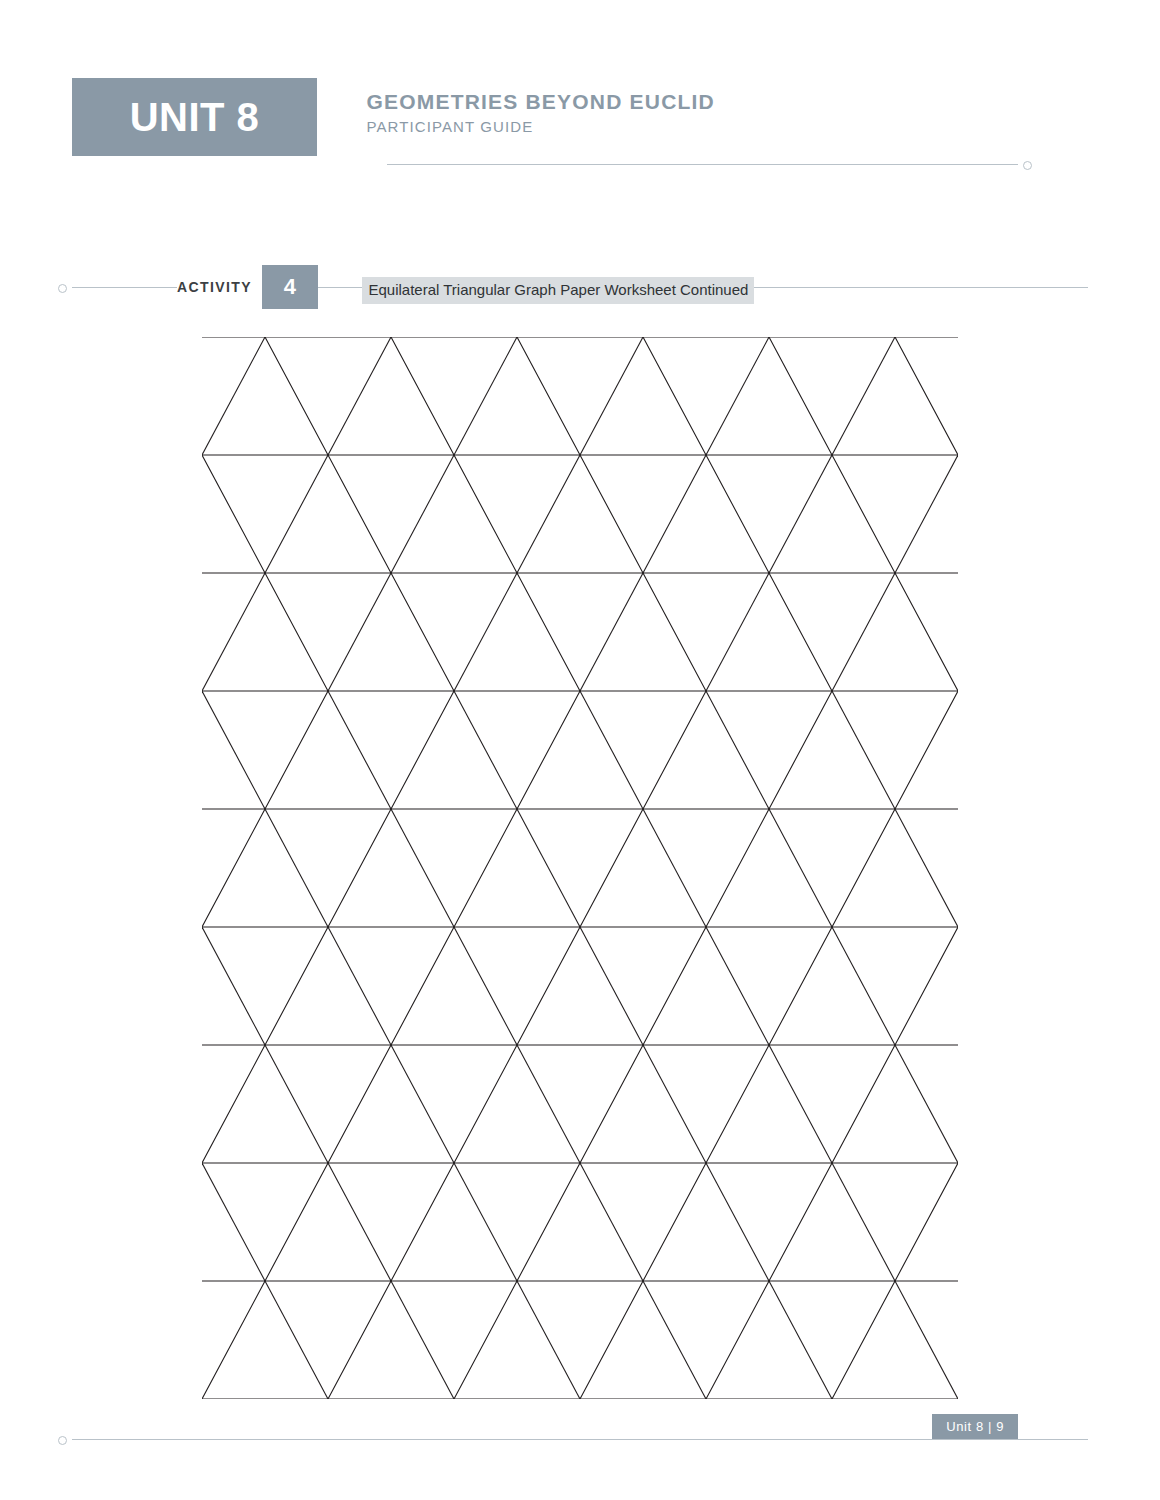UNIT 8
Geometries Beyond Euclid
Participant Guide
ACTIVITY 4 Equilateral Triangular Graph Paper Worksheet Continued
Triangular (equilateral) grid. Cell width w = 136, row height h = 117.8 (= w * sqrt(3)/2). 6 columns across, 9 rows down. Equilateral triangular graph paper
Unit 8 | 9